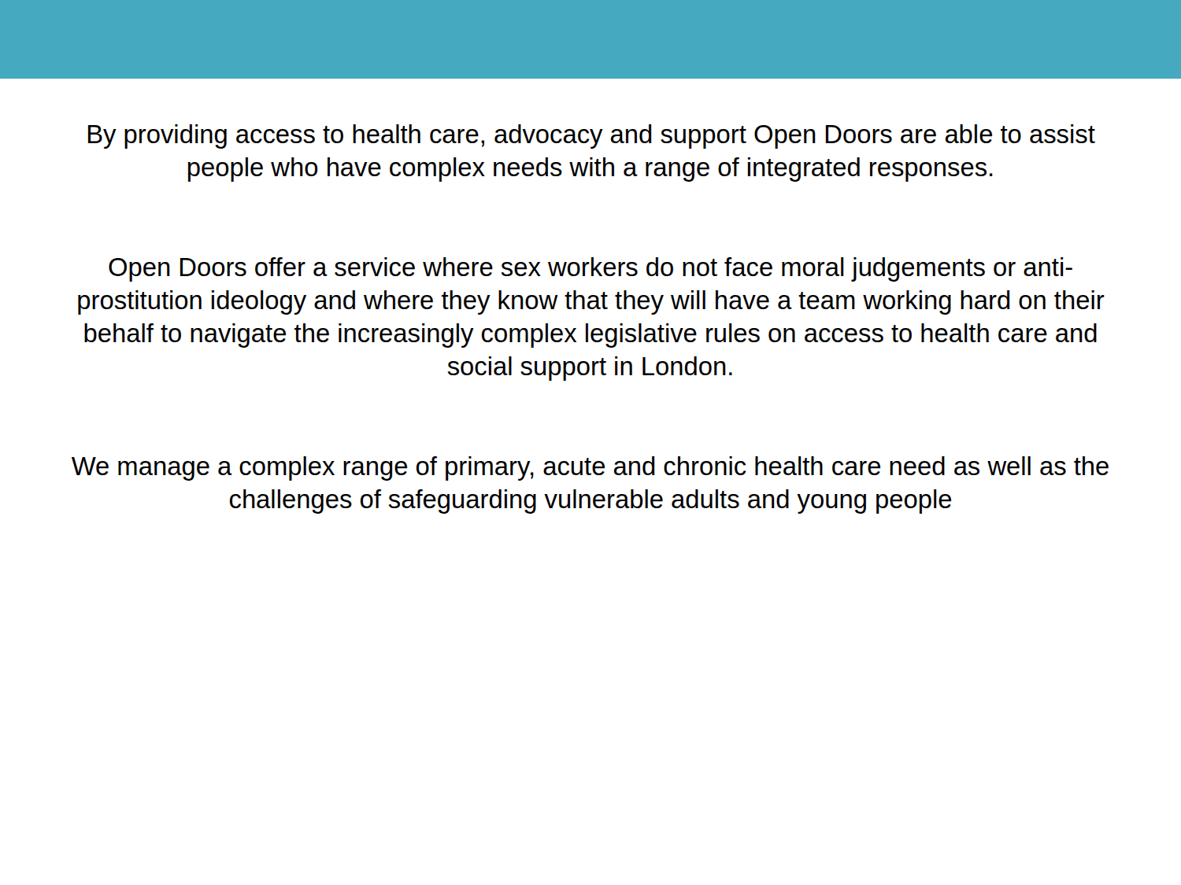By providing access to health care, advocacy and support Open Doors are able to assist people who have complex needs with a range of integrated responses.
Open Doors offer a service where sex workers do not face moral judgements or anti-prostitution ideology and where they know that they will have a team working hard on their behalf to navigate the increasingly complex legislative rules on access to health care and social support in London.
We manage a complex range of primary, acute and chronic health care need as well as the challenges of safeguarding vulnerable adults and young people